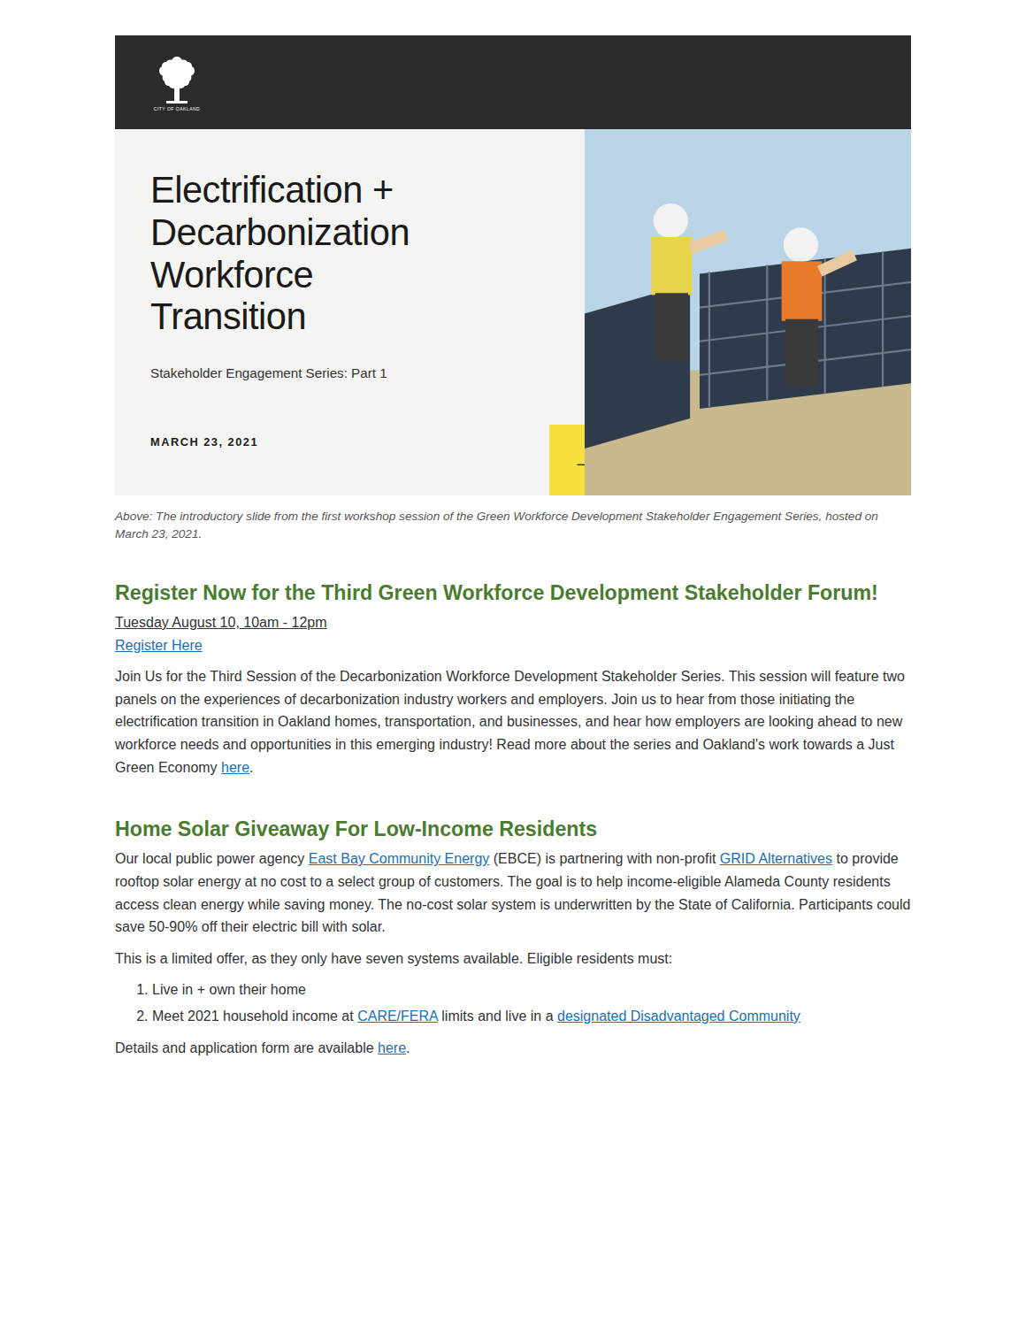CITY OF OAKLAND
Electrification +
Decarbonization
Workforce
Transition
Stakeholder Engagement Series: Part 1
March 23, 2021
→
Above: The introductory slide from the first workshop session of the Green Workforce Development Stakeholder Engagement Series, hosted on March 23, 2021.
Register Now for the Third Green Workforce Development Stakeholder Forum!
Tuesday August 10, 10am - 12pm
Register Here
Join Us for the Third Session of the Decarbonization Workforce Development Stakeholder Series. This session will feature two panels on the experiences of decarbonization industry workers and employers. Join us to hear from those initiating the electrification transition in Oakland homes, transportation, and businesses, and hear how employers are looking ahead to new workforce needs and opportunities in this emerging industry! Read more about the series and Oakland's work towards a Just Green Economy here.
Home Solar Giveaway For Low-Income Residents
Our local public power agency East Bay Community Energy (EBCE) is partnering with non-profit GRID Alternatives to provide rooftop solar energy at no cost to a select group of customers. The goal is to help income-eligible Alameda County residents access clean energy while saving money. The no-cost solar system is underwritten by the State of California. Participants could save 50-90% off their electric bill with solar.
This is a limited offer, as they only have seven systems available. Eligible residents must:
Live in + own their home
Meet 2021 household income at CARE/FERA limits and live in a designated Disadvantaged Community
Details and application form are available here.